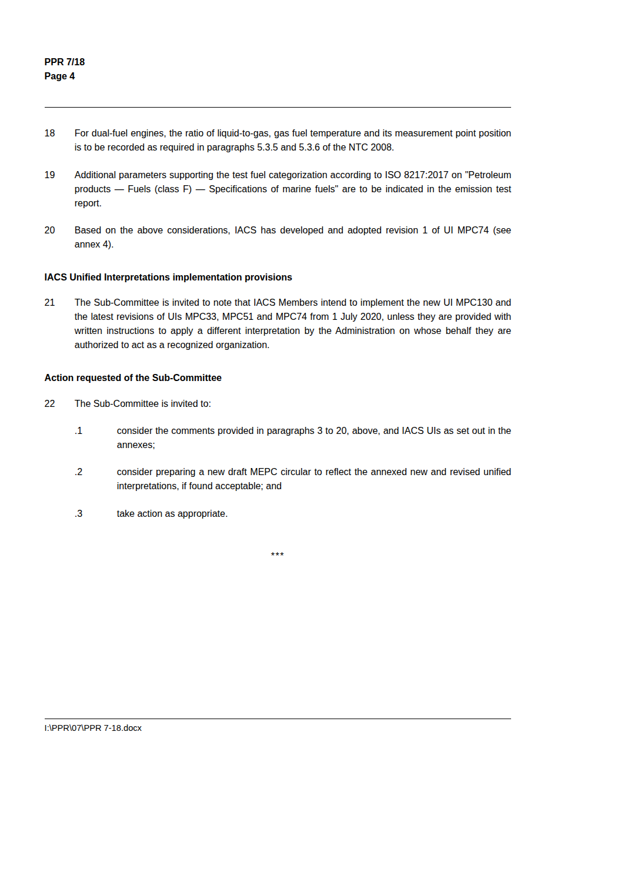PPR 7/18
Page 4
18 For dual-fuel engines, the ratio of liquid-to-gas, gas fuel temperature and its measurement point position is to be recorded as required in paragraphs 5.3.5 and 5.3.6 of the NTC 2008.
19 Additional parameters supporting the test fuel categorization according to ISO 8217:2017 on "Petroleum products — Fuels (class F) — Specifications of marine fuels" are to be indicated in the emission test report.
20 Based on the above considerations, IACS has developed and adopted revision 1 of UI MPC74 (see annex 4).
IACS Unified Interpretations implementation provisions
21 The Sub-Committee is invited to note that IACS Members intend to implement the new UI MPC130 and the latest revisions of UIs MPC33, MPC51 and MPC74 from 1 July 2020, unless they are provided with written instructions to apply a different interpretation by the Administration on whose behalf they are authorized to act as a recognized organization.
Action requested of the Sub-Committee
22 The Sub-Committee is invited to:
.1 consider the comments provided in paragraphs 3 to 20, above, and IACS UIs as set out in the annexes;
.2 consider preparing a new draft MEPC circular to reflect the annexed new and revised unified interpretations, if found acceptable; and
.3 take action as appropriate.
***
I:\PPR\07\PPR 7-18.docx